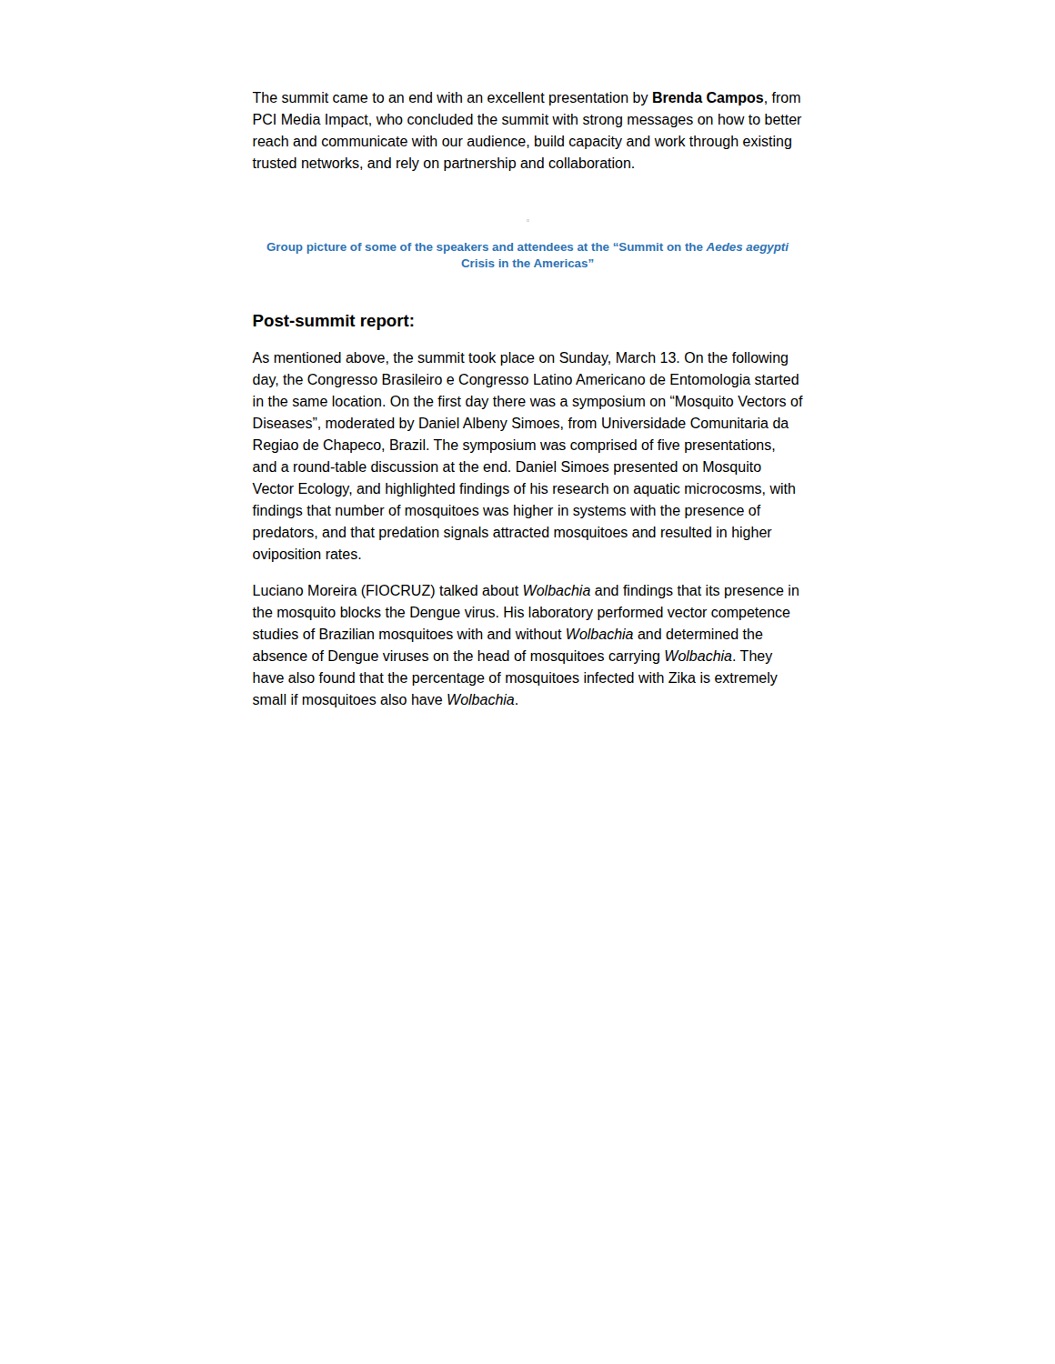The summit came to an end with an excellent presentation by Brenda Campos, from PCI Media Impact, who concluded the summit with strong messages on how to better reach and communicate with our audience, build capacity and work through existing trusted networks, and rely on partnership and collaboration.
Group picture of some of the speakers and attendees at the “Summit on the Aedes aegypti Crisis in the Americas”
Post-summit report:
As mentioned above, the summit took place on Sunday, March 13. On the following day, the Congresso Brasileiro e Congresso Latino Americano de Entomologia started in the same location. On the first day there was a symposium on “Mosquito Vectors of Diseases”, moderated by Daniel Albeny Simoes, from Universidade Comunitaria da Regiao de Chapeco, Brazil. The symposium was comprised of five presentations, and a round-table discussion at the end. Daniel Simoes presented on Mosquito Vector Ecology, and highlighted findings of his research on aquatic microcosms, with findings that number of mosquitoes was higher in systems with the presence of predators, and that predation signals attracted mosquitoes and resulted in higher oviposition rates.
Luciano Moreira (FIOCRUZ) talked about Wolbachia and findings that its presence in the mosquito blocks the Dengue virus. His laboratory performed vector competence studies of Brazilian mosquitoes with and without Wolbachia and determined the absence of Dengue viruses on the head of mosquitoes carrying Wolbachia. They have also found that the percentage of mosquitoes infected with Zika is extremely small if mosquitoes also have Wolbachia.